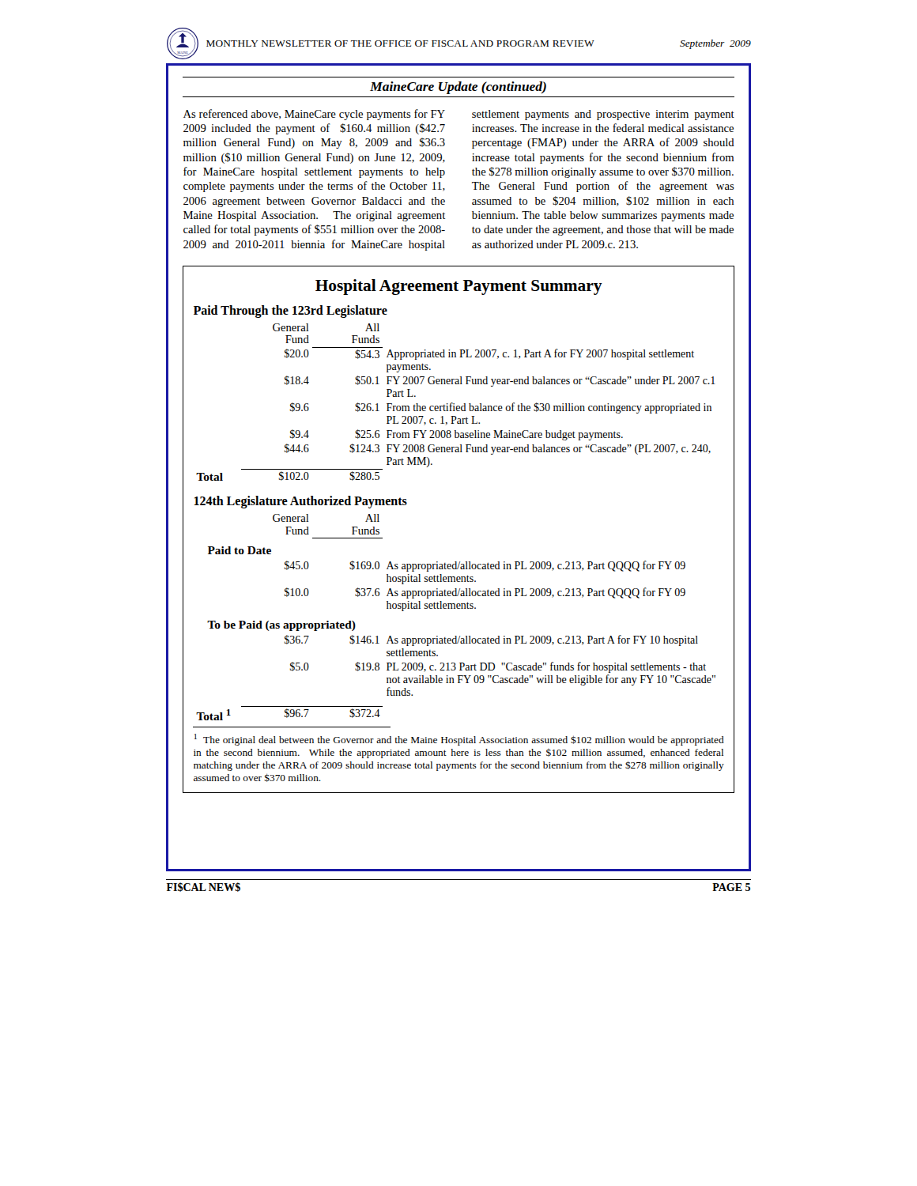MAINE
MONTHLY NEWSLETTER OF THE OFFICE OF FISCAL AND PROGRAM REVIEW
September 2009
MaineCare Update (continued)
As referenced above, MaineCare cycle payments for FY 2009 included the payment of $160.4 million ($42.7 million General Fund) on May 8, 2009 and $36.3 million ($10 million General Fund) on June 12, 2009, for MaineCare hospital settlement payments to help complete payments under the terms of the October 11, 2006 agreement between Governor Baldacci and the Maine Hospital Association. The original agreement called for total payments of $551 million over the 2008-2009 and 2010-2011 biennia for MaineCare hospital settlement payments and prospective interim payment increases. The increase in the federal medical assistance percentage (FMAP) under the ARRA of 2009 should increase total payments for the second biennium from the $278 million originally assume to over $370 million. The General Fund portion of the agreement was assumed to be $204 million, $102 million in each biennium. The table below summarizes payments made to date under the agreement, and those that will be made as authorized under PL 2009.c. 213.
Hospital Agreement Payment Summary
Paid Through the 123rd Legislature
| | General Fund | All Funds | |
| | $20.0 | $54.3 | Appropriated in PL 2007, c. 1, Part A for FY 2007 hospital settlement payments. |
| | $18.4 | $50.1 | FY 2007 General Fund year-end balances or “Cascade” under PL 2007 c.1 Part L. |
| | $9.6 | $26.1 | From the certified balance of the $30 million contingency appropriated in PL 2007, c. 1, Part L. |
| | $9.4 | $25.6 | From FY 2008 baseline MaineCare budget payments. |
| | $44.6 | $124.3 | FY 2008 General Fund year-end balances or “Cascade” (PL 2007, c. 240, Part MM). |
| Total | $102.0 | $280.5 | |
124th Legislature Authorized Payments
| | General Fund | All Funds | |
Paid to Date
| | $45.0 | $169.0 | As appropriated/allocated in PL 2009, c.213, Part QQQQ for FY 09 hospital settlements. |
| | $10.0 | $37.6 | As appropriated/allocated in PL 2009, c.213, Part QQQQ for FY 09 hospital settlements. |
To be Paid (as appropriated)
| | $36.7 | $146.1 | As appropriated/allocated in PL 2009, c.213, Part A for FY 10 hospital settlements. |
| | $5.0 | $19.8 | PL 2009, c. 213 Part DD "Cascade" funds for hospital settlements - that not available in FY 09 "Cascade" will be eligible for any FY 10 "Cascade" funds. |
| Total 1 | $96.7 | $372.4 | |
1 The original deal between the Governor and the Maine Hospital Association assumed $102 million would be appropriated in the second biennium. While the appropriated amount here is less than the $102 million assumed, enhanced federal matching under the ARRA of 2009 should increase total payments for the second biennium from the $278 million originally assumed to over $370 million.
FI$CAL NEW$
PAGE 5